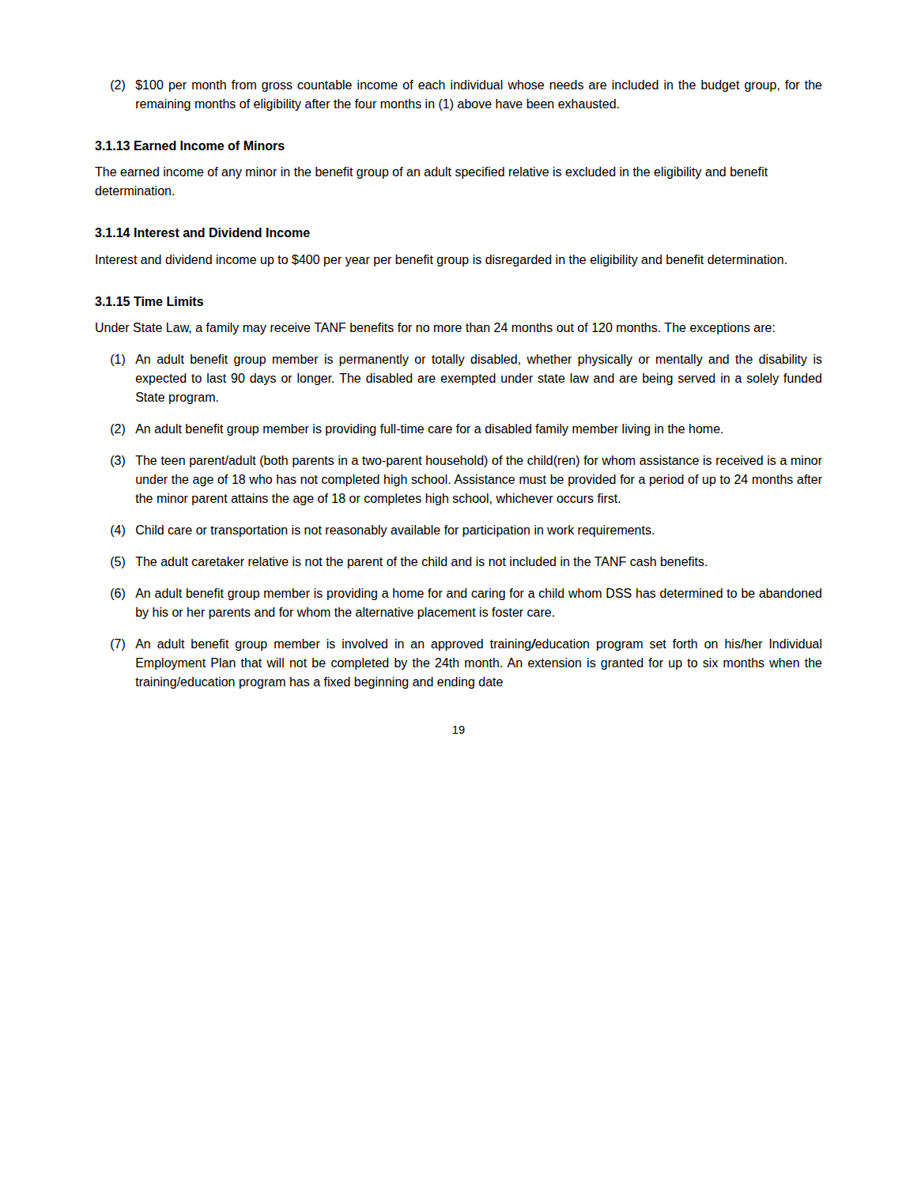(2)
$100 per month from gross countable income of each individual whose needs are included in the budget group, for the remaining months of eligibility after the four months in (1) above have been exhausted.
3.1.13 Earned Income of Minors
The earned income of any minor in the benefit group of an adult specified relative is excluded in the eligibility and benefit determination.
3.1.14 Interest and Dividend Income
Interest and dividend income up to $400 per year per benefit group is disregarded in the eligibility and benefit determination.
3.1.15 Time Limits
Under State Law, a family may receive TANF benefits for no more than 24 months out of 120 months. The exceptions are:
(1)
An adult benefit group member is permanently or totally disabled, whether physically or mentally and the disability is expected to last 90 days or longer. The disabled are exempted under state law and are being served in a solely funded State program.
(2)
An adult benefit group member is providing full-time care for a disabled family member living in the home.
(3)
The teen parent/adult (both parents in a two-parent household) of the child(ren) for whom assistance is received is a minor under the age of 18 who has not completed high school. Assistance must be provided for a period of up to 24 months after the minor parent attains the age of 18 or completes high school, whichever occurs first.
(4)
Child care or transportation is not reasonably available for participation in work requirements.
(5)
The adult caretaker relative is not the parent of the child and is not included in the TANF cash benefits.
(6)
An adult benefit group member is providing a home for and caring for a child whom DSS has determined to be abandoned by his or her parents and for whom the alternative placement is foster care.
(7)
An adult benefit group member is involved in an approved training/education program set forth on his/her Individual Employment Plan that will not be completed by the 24th month. An extension is granted for up to six months when the training/education program has a fixed beginning and ending date
19